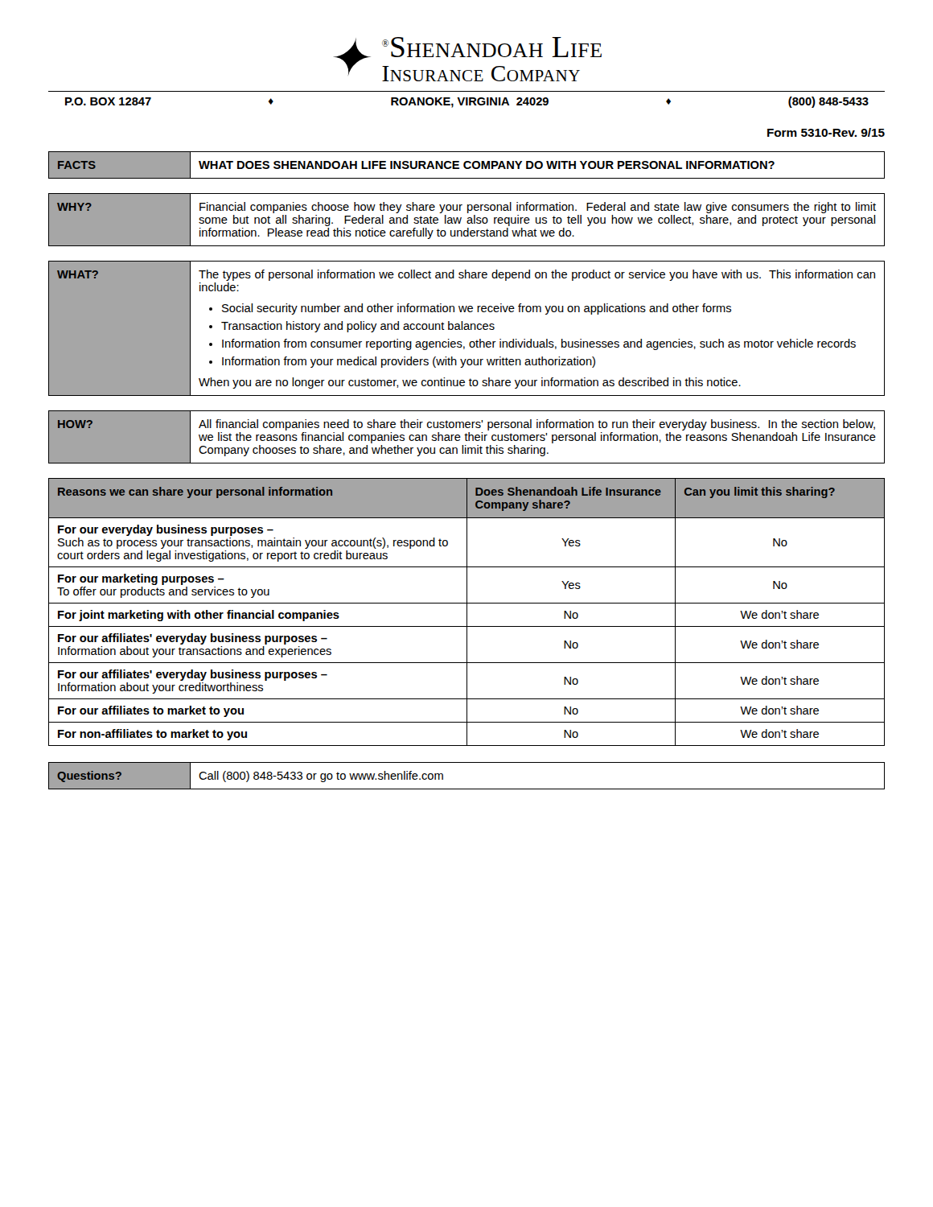✦
®Shenandoah Life
Insurance Company
P.O. BOX 12847 ♦ ROANOKE, VIRGINIA 24029 ♦ (800) 848-5433
Form 5310-Rev. 9/15
| FACTS | WHAT DOES SHENANDOAH LIFE INSURANCE COMPANY DO WITH YOUR PERSONAL INFORMATION? |
| WHY? | Financial companies choose how they share your personal information. Federal and state law give consumers the right to limit some but not all sharing. Federal and state law also require us to tell you how we collect, share, and protect your personal information. Please read this notice carefully to understand what we do. |
| WHAT? | The types of personal information we collect and share depend on the product or service you have with us. This information can include: Social security number and other information we receive from you on applications and other forms Transaction history and policy and account balances Information from consumer reporting agencies, other individuals, businesses and agencies, such as motor vehicle records Information from your medical providers (with your written authorization) When you are no longer our customer, we continue to share your information as described in this notice. |
| HOW? | All financial companies need to share their customers' personal information to run their everyday business. In the section below, we list the reasons financial companies can share their customers' personal information, the reasons Shenandoah Life Insurance Company chooses to share, and whether you can limit this sharing. |
| Reasons we can share your personal information | Does Shenandoah Life Insurance Company share? | Can you limit this sharing? |
| --- | --- | --- |
| For our everyday business purposes – Such as to process your transactions, maintain your account(s), respond to court orders and legal investigations, or report to credit bureaus | Yes | No |
| For our marketing purposes – To offer our products and services to you | Yes | No |
| For joint marketing with other financial companies | No | We don’t share |
| For our affiliates' everyday business purposes – Information about your transactions and experiences | No | We don’t share |
| For our affiliates' everyday business purposes – Information about your creditworthiness | No | We don’t share |
| For our affiliates to market to you | No | We don’t share |
| For non-affiliates to market to you | No | We don’t share |
| Questions? | Call (800) 848-5433 or go to www.shenlife.com |